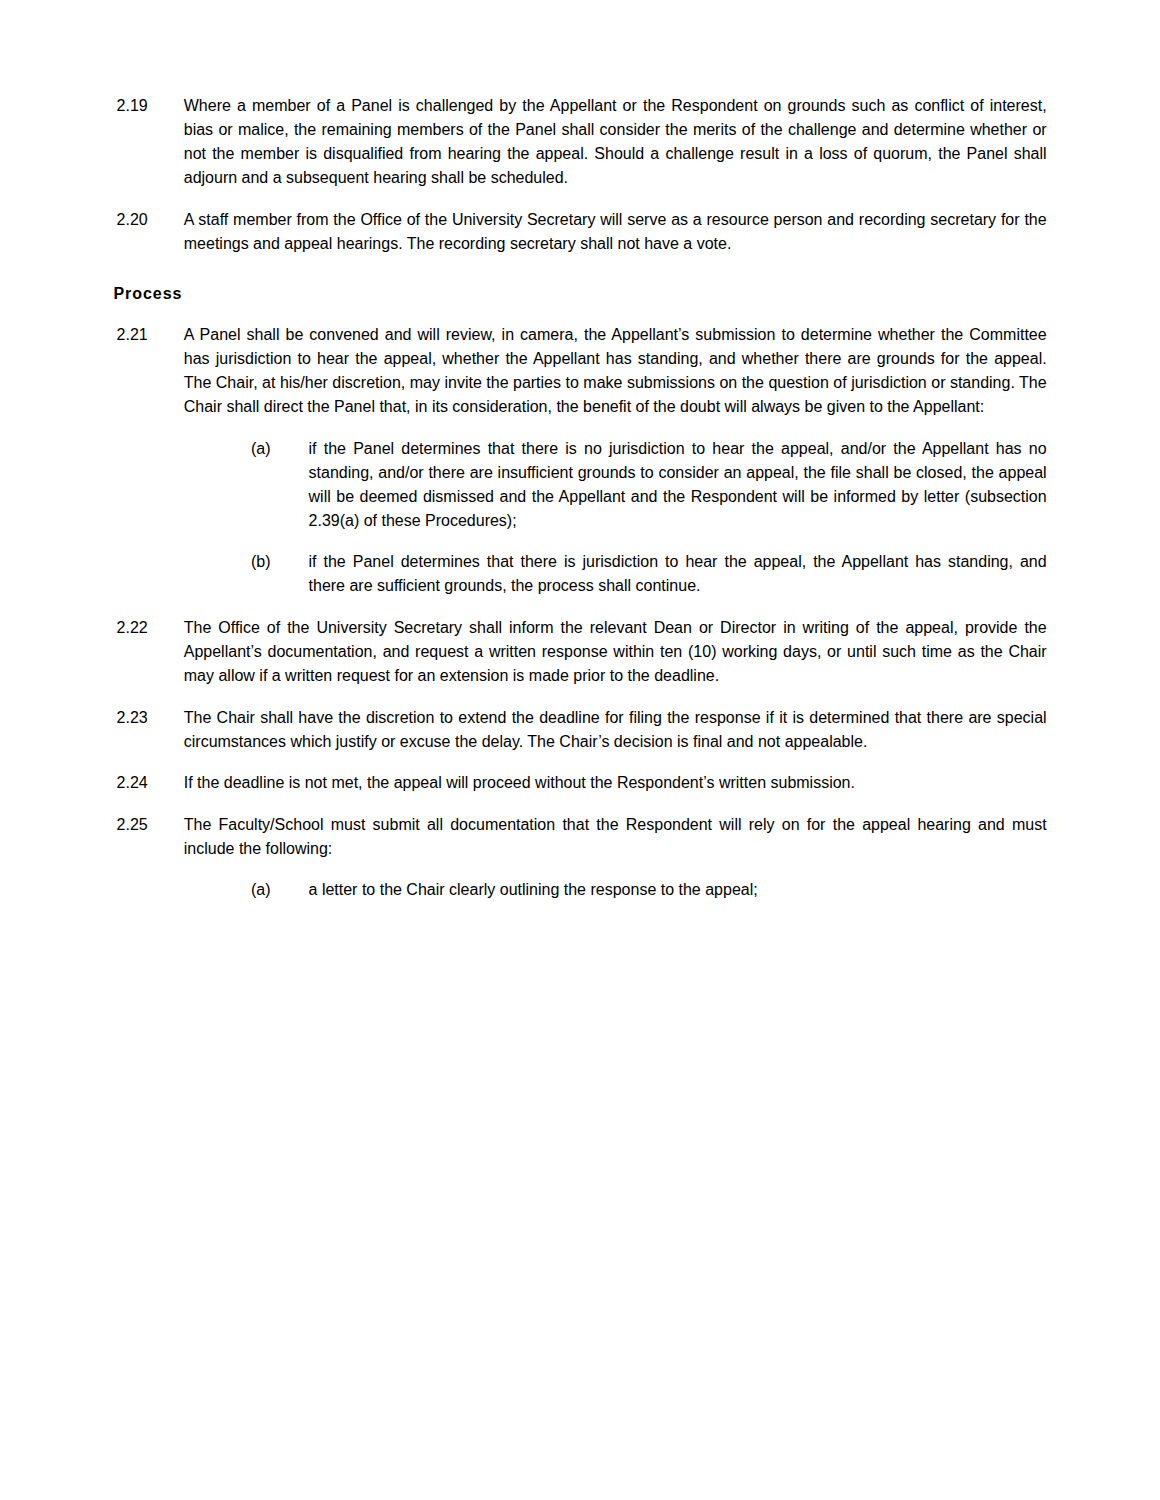2.19
Where a member of a Panel is challenged by the Appellant or the Respondent on grounds such as conflict of interest, bias or malice, the remaining members of the Panel shall consider the merits of the challenge and determine whether or not the member is disqualified from hearing the appeal. Should a challenge result in a loss of quorum, the Panel shall adjourn and a subsequent hearing shall be scheduled.
2.20
A staff member from the Office of the University Secretary will serve as a resource person and recording secretary for the meetings and appeal hearings. The recording secretary shall not have a vote.
Process
2.21
A Panel shall be convened and will review, in camera, the Appellant’s submission to determine whether the Committee has jurisdiction to hear the appeal, whether the Appellant has standing, and whether there are grounds for the appeal. The Chair, at his/her discretion, may invite the parties to make submissions on the question of jurisdiction or standing. The Chair shall direct the Panel that, in its consideration, the benefit of the doubt will always be given to the Appellant:
(a)
if the Panel determines that there is no jurisdiction to hear the appeal, and/or the Appellant has no standing, and/or there are insufficient grounds to consider an appeal, the file shall be closed, the appeal will be deemed dismissed and the Appellant and the Respondent will be informed by letter (subsection 2.39(a) of these Procedures);
(b)
if the Panel determines that there is jurisdiction to hear the appeal, the Appellant has standing, and there are sufficient grounds, the process shall continue.
2.22
The Office of the University Secretary shall inform the relevant Dean or Director in writing of the appeal, provide the Appellant’s documentation, and request a written response within ten (10) working days, or until such time as the Chair may allow if a written request for an extension is made prior to the deadline.
2.23
The Chair shall have the discretion to extend the deadline for filing the response if it is determined that there are special circumstances which justify or excuse the delay. The Chair’s decision is final and not appealable.
2.24
If the deadline is not met, the appeal will proceed without the Respondent’s written submission.
2.25
The Faculty/School must submit all documentation that the Respondent will rely on for the appeal hearing and must include the following:
(a)
a letter to the Chair clearly outlining the response to the appeal;